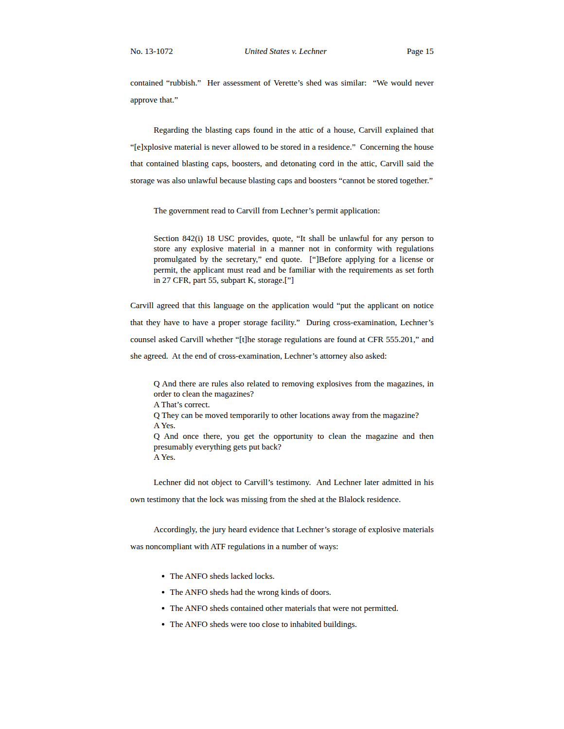No. 13-1072
United States v. Lechner
Page 15
contained “rubbish.” Her assessment of Verette’s shed was similar: “We would never approve that.”
Regarding the blasting caps found in the attic of a house, Carvill explained that “[e]xplosive material is never allowed to be stored in a residence.” Concerning the house that contained blasting caps, boosters, and detonating cord in the attic, Carvill said the storage was also unlawful because blasting caps and boosters “cannot be stored together.”
The government read to Carvill from Lechner’s permit application:
Section 842(i) 18 USC provides, quote, “It shall be unlawful for any person to store any explosive material in a manner not in conformity with regulations promulgated by the secretary,” end quote. [“]Before applying for a license or permit, the applicant must read and be familiar with the requirements as set forth in 27 CFR, part 55, subpart K, storage.[”]
Carvill agreed that this language on the application would “put the applicant on notice that they have to have a proper storage facility.” During cross-examination, Lechner’s counsel asked Carvill whether “[t]he storage regulations are found at CFR 555.201,” and she agreed. At the end of cross-examination, Lechner’s attorney also asked:
Q And there are rules also related to removing explosives from the magazines, in order to clean the magazines?
A That’s correct.
Q They can be moved temporarily to other locations away from the magazine?
A Yes.
Q And once there, you get the opportunity to clean the magazine and then presumably everything gets put back?
A Yes.
Lechner did not object to Carvill’s testimony. And Lechner later admitted in his own testimony that the lock was missing from the shed at the Blalock residence.
Accordingly, the jury heard evidence that Lechner’s storage of explosive materials was noncompliant with ATF regulations in a number of ways:
The ANFO sheds lacked locks.
The ANFO sheds had the wrong kinds of doors.
The ANFO sheds contained other materials that were not permitted.
The ANFO sheds were too close to inhabited buildings.